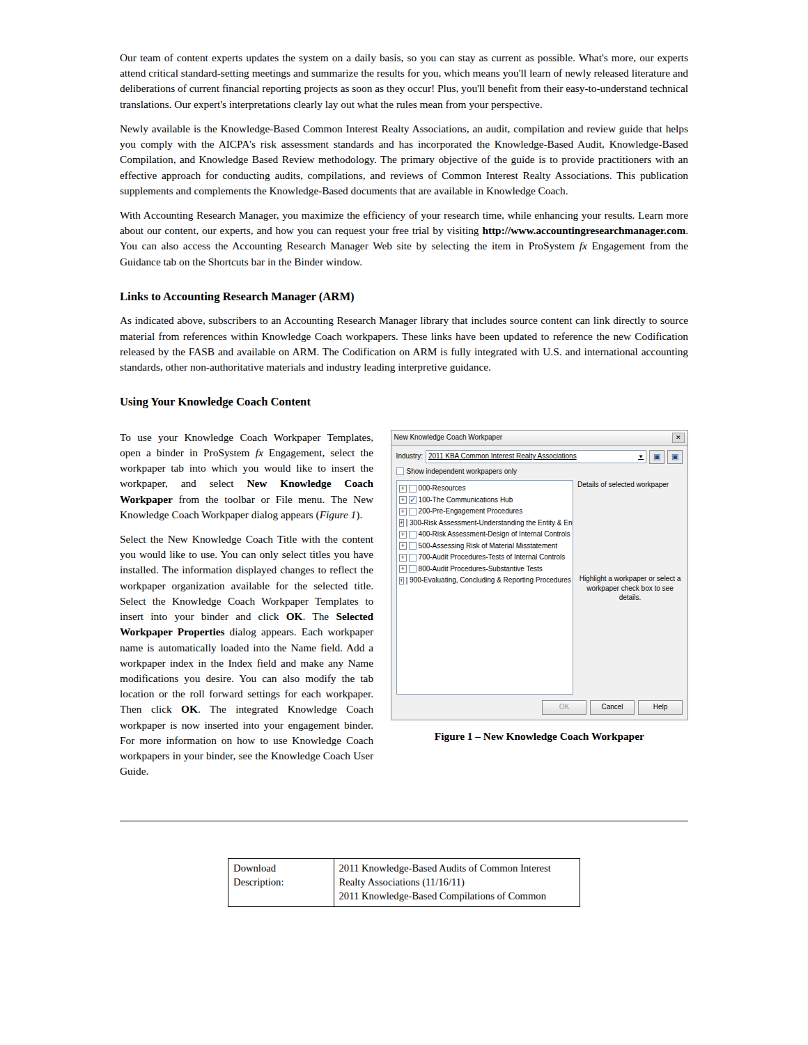Our team of content experts updates the system on a daily basis, so you can stay as current as possible. What's more, our experts attend critical standard-setting meetings and summarize the results for you, which means you'll learn of newly released literature and deliberations of current financial reporting projects as soon as they occur! Plus, you'll benefit from their easy-to-understand technical translations. Our expert's interpretations clearly lay out what the rules mean from your perspective.
Newly available is the Knowledge-Based Common Interest Realty Associations, an audit, compilation and review guide that helps you comply with the AICPA's risk assessment standards and has incorporated the Knowledge-Based Audit, Knowledge-Based Compilation, and Knowledge Based Review methodology. The primary objective of the guide is to provide practitioners with an effective approach for conducting audits, compilations, and reviews of Common Interest Realty Associations. This publication supplements and complements the Knowledge-Based documents that are available in Knowledge Coach.
With Accounting Research Manager, you maximize the efficiency of your research time, while enhancing your results. Learn more about our content, our experts, and how you can request your free trial by visiting http://www.accountingresearchmanager.com. You can also access the Accounting Research Manager Web site by selecting the item in ProSystem fx Engagement from the Guidance tab on the Shortcuts bar in the Binder window.
Links to Accounting Research Manager (ARM)
As indicated above, subscribers to an Accounting Research Manager library that includes source content can link directly to source material from references within Knowledge Coach workpapers. These links have been updated to reference the new Codification released by the FASB and available on ARM. The Codification on ARM is fully integrated with U.S. and international accounting standards, other non-authoritative materials and industry leading interpretive guidance.
Using Your Knowledge Coach Content
To use your Knowledge Coach Workpaper Templates, open a binder in ProSystem fx Engagement, select the workpaper tab into which you would like to insert the workpaper, and select New Knowledge Coach Workpaper from the toolbar or File menu. The New Knowledge Coach Workpaper dialog appears (Figure 1).
Select the New Knowledge Coach Title with the content you would like to use. You can only select titles you have installed. The information displayed changes to reflect the workpaper organization available for the selected title. Select the Knowledge Coach Workpaper Templates to insert into your binder and click OK. The Selected Workpaper Properties dialog appears. Each workpaper name is automatically loaded into the Name field. Add a workpaper index in the Index field and make any Name modifications you desire. You can also modify the tab location or the roll forward settings for each workpaper. Then click OK. The integrated Knowledge Coach workpaper is now inserted into your engagement binder. For more information on how to use Knowledge Coach workpapers in your binder, see the Knowledge Coach User Guide.
New Knowledge Coach Workpaper ✕
Industry:
2011 KBA Common Interest Realty Associations ▼
▣
▣
Show independent workpapers only
+ 000-Resources
+ 100-The Communications Hub
+ 200-Pre-Engagement Procedures
+ 300-Risk Assessment-Understanding the Entity & Environment
+ 400-Risk Assessment-Design of Internal Controls
+ 500-Assessing Risk of Material Misstatement
+ 700-Audit Procedures-Tests of Internal Controls
+ 800-Audit Procedures-Substantive Tests
+ 900-Evaluating, Concluding & Reporting Procedures
Details of selected workpaper
Highlight a workpaper or select a
workpaper check box to see details.
OK
Cancel
Help
Figure 1 – New Knowledge Coach Workpaper
| Download Description: | 2011 Knowledge-Based Audits of Common Interest Realty Associations (11/16/11) 2011 Knowledge-Based Compilations of Common |